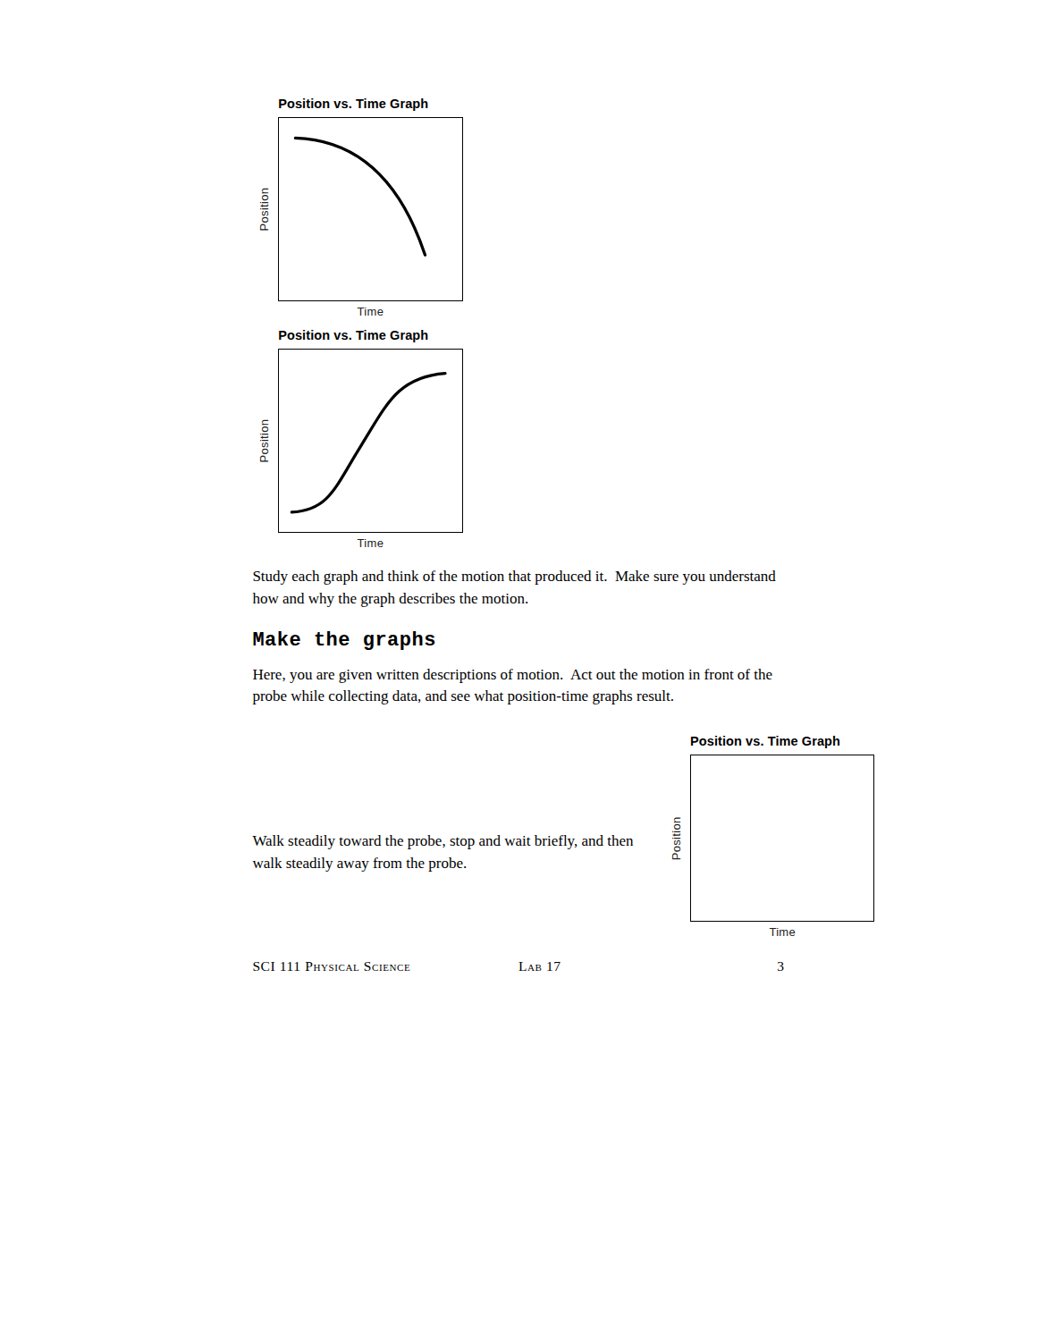Position vs. Time Graph
Position
Time
Position vs. Time Graph
Position
Time
Study each graph and think of the motion that produced it. Make sure you understand how and why the graph describes the motion.
Make the graphs
Here, you are given written descriptions of motion. Act out the motion in front of the probe while collecting data, and see what position-time graphs result.
Walk steadily toward the probe, stop and wait briefly, and then walk steadily away from the probe.
Position vs. Time Graph
Position
Time
SCI 111 Physical Science
Lab 17
3